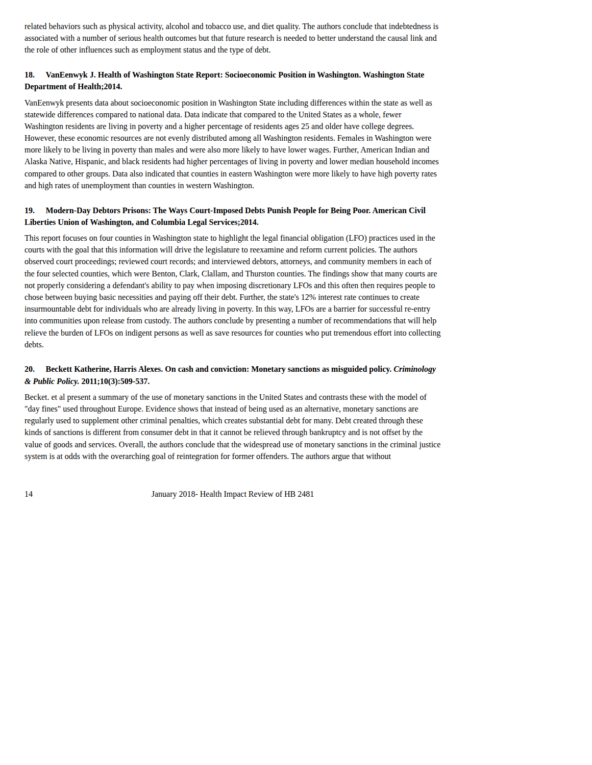related behaviors such as physical activity, alcohol and tobacco use, and diet quality. The authors conclude that indebtedness is associated with a number of serious health outcomes but that future research is needed to better understand the causal link and the role of other influences such as employment status and the type of debt.
18. VanEenwyk J. Health of Washington State Report: Socioeconomic Position in Washington. Washington State Department of Health;2014.
VanEenwyk presents data about socioeconomic position in Washington State including differences within the state as well as statewide differences compared to national data. Data indicate that compared to the United States as a whole, fewer Washington residents are living in poverty and a higher percentage of residents ages 25 and older have college degrees. However, these economic resources are not evenly distributed among all Washington residents. Females in Washington were more likely to be living in poverty than males and were also more likely to have lower wages. Further, American Indian and Alaska Native, Hispanic, and black residents had higher percentages of living in poverty and lower median household incomes compared to other groups. Data also indicated that counties in eastern Washington were more likely to have high poverty rates and high rates of unemployment than counties in western Washington.
19. Modern-Day Debtors Prisons: The Ways Court-Imposed Debts Punish People for Being Poor. American Civil Liberties Union of Washington, and Columbia Legal Services;2014.
This report focuses on four counties in Washington state to highlight the legal financial obligation (LFO) practices used in the courts with the goal that this information will drive the legislature to reexamine and reform current policies. The authors observed court proceedings; reviewed court records; and interviewed debtors, attorneys, and community members in each of the four selected counties, which were Benton, Clark, Clallam, and Thurston counties. The findings show that many courts are not properly considering a defendant's ability to pay when imposing discretionary LFOs and this often then requires people to chose between buying basic necessities and paying off their debt. Further, the state's 12% interest rate continues to create insurmountable debt for individuals who are already living in poverty. In this way, LFOs are a barrier for successful re-entry into communities upon release from custody. The authors conclude by presenting a number of recommendations that will help relieve the burden of LFOs on indigent persons as well as save resources for counties who put tremendous effort into collecting debts.
20. Beckett Katherine, Harris Alexes. On cash and conviction: Monetary sanctions as misguided policy. Criminology & Public Policy. 2011;10(3):509-537.
Becket. et al present a summary of the use of monetary sanctions in the United States and contrasts these with the model of "day fines" used throughout Europe. Evidence shows that instead of being used as an alternative, monetary sanctions are regularly used to supplement other criminal penalties, which creates substantial debt for many. Debt created through these kinds of sanctions is different from consumer debt in that it cannot be relieved through bankruptcy and is not offset by the value of goods and services. Overall, the authors conclude that the widespread use of monetary sanctions in the criminal justice system is at odds with the overarching goal of reintegration for former offenders. The authors argue that without
14 January 2018- Health Impact Review of HB 2481